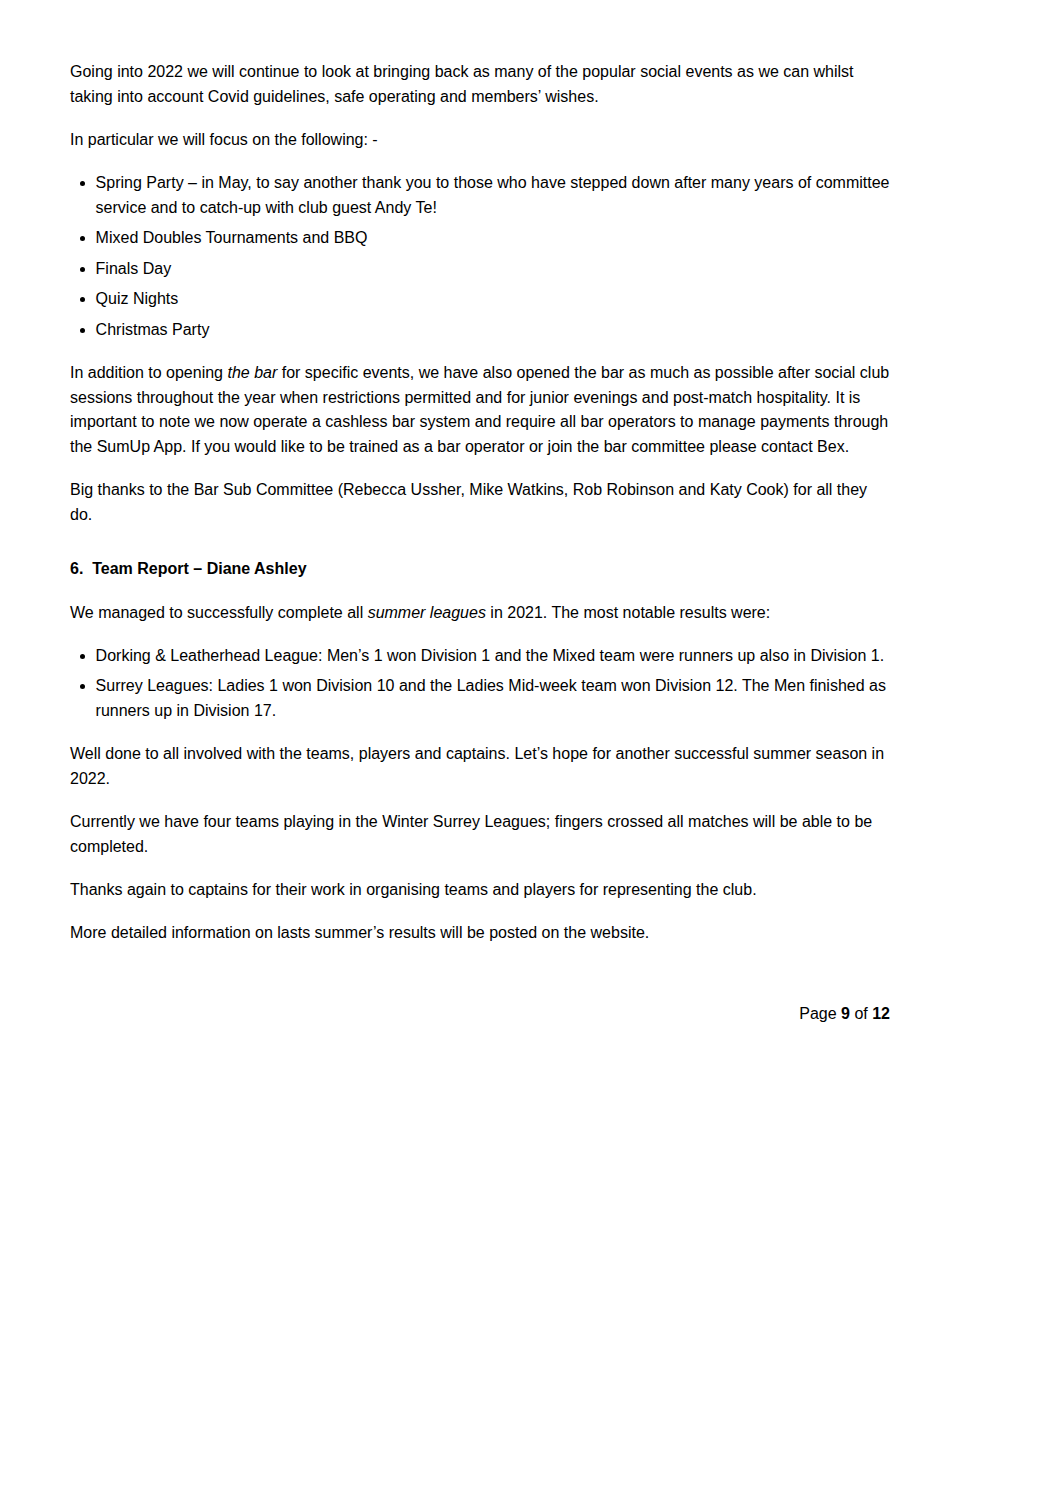Going into 2022 we will continue to look at bringing back as many of the popular social events as we can whilst taking into account Covid guidelines, safe operating and members’ wishes.
In particular we will focus on the following: -
Spring Party – in May, to say another thank you to those who have stepped down after many years of committee service and to catch-up with club guest Andy Te!
Mixed Doubles Tournaments and BBQ
Finals Day
Quiz Nights
Christmas Party
In addition to opening the bar for specific events, we have also opened the bar as much as possible after social club sessions throughout the year when restrictions permitted and for junior evenings and post-match hospitality. It is important to note we now operate a cashless bar system and require all bar operators to manage payments through the SumUp App. If you would like to be trained as a bar operator or join the bar committee please contact Bex.
Big thanks to the Bar Sub Committee (Rebecca Ussher, Mike Watkins, Rob Robinson and Katy Cook) for all they do.
6. Team Report – Diane Ashley
We managed to successfully complete all summer leagues in 2021. The most notable results were:
Dorking & Leatherhead League: Men’s 1 won Division 1 and the Mixed team were runners up also in Division 1.
Surrey Leagues: Ladies 1 won Division 10 and the Ladies Mid-week team won Division 12. The Men finished as runners up in Division 17.
Well done to all involved with the teams, players and captains. Let’s hope for another successful summer season in 2022.
Currently we have four teams playing in the Winter Surrey Leagues; fingers crossed all matches will be able to be completed.
Thanks again to captains for their work in organising teams and players for representing the club.
More detailed information on lasts summer’s results will be posted on the website.
Page 9 of 12